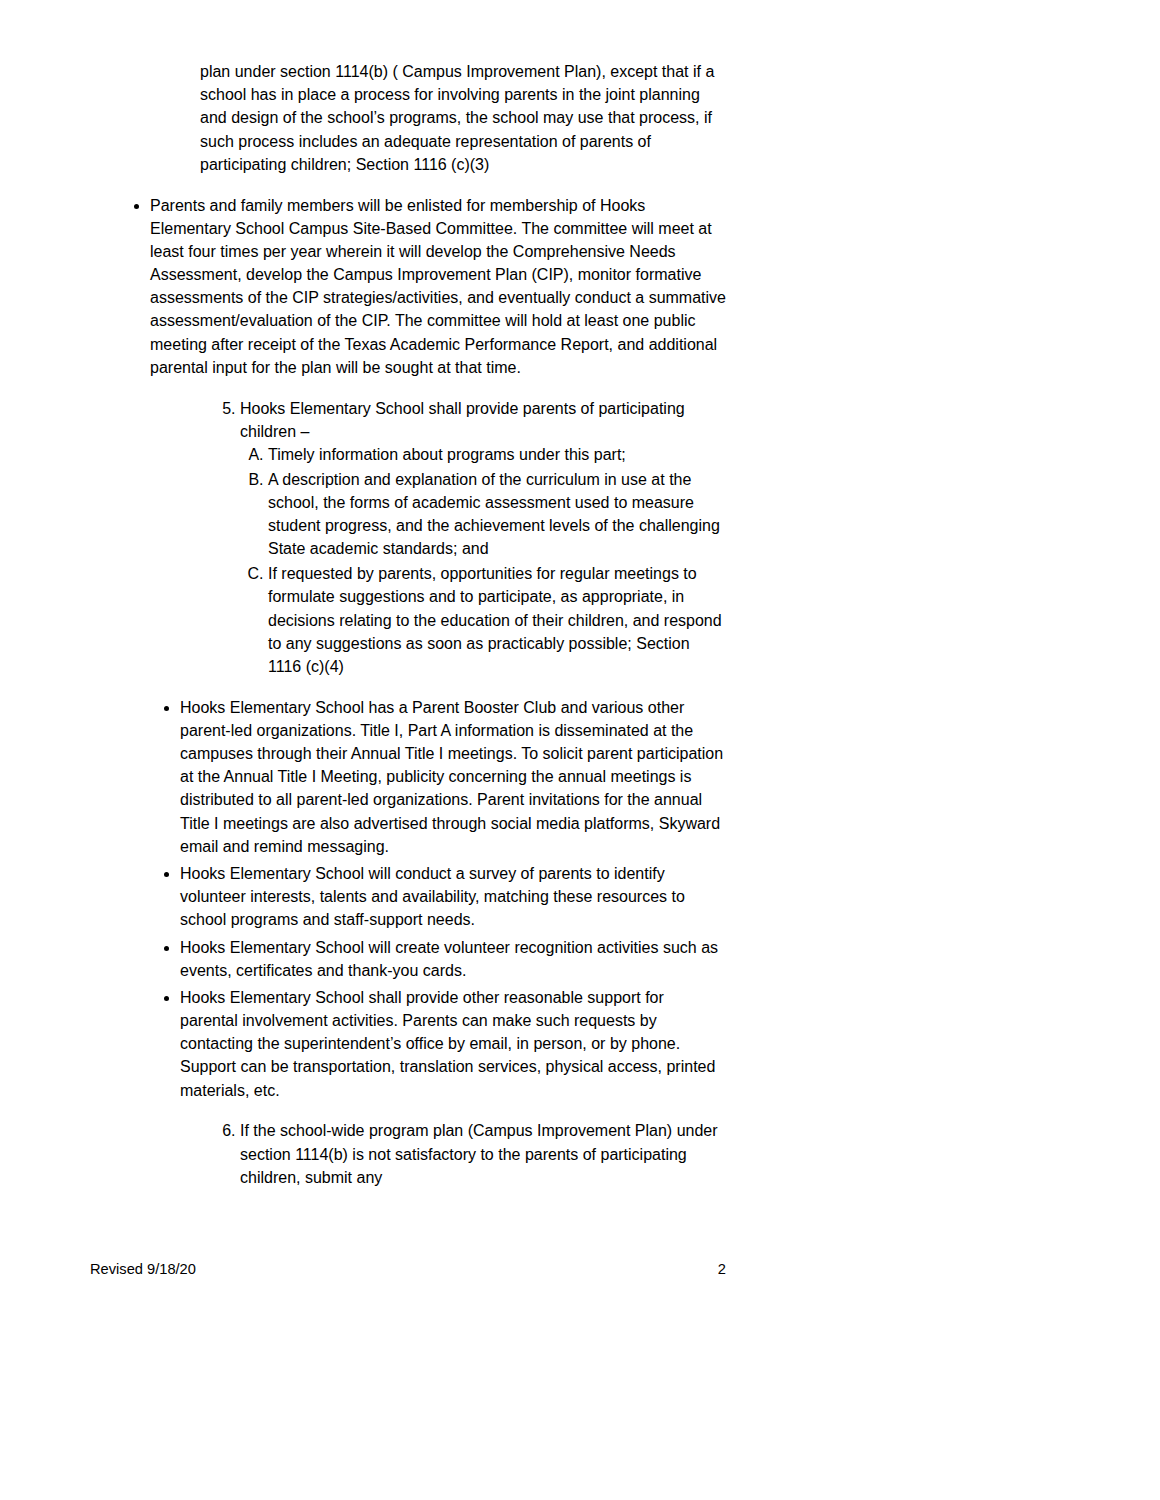plan under section 1114(b) ( Campus Improvement Plan), except that if a school has in place a process for involving parents in the joint planning and design of the school’s programs, the school may use that process, if such process includes an adequate representation of parents of participating children; Section 1116 (c)(3)
Parents and family members will be enlisted for membership of Hooks Elementary School Campus Site-Based Committee. The committee will meet at least four times per year wherein it will develop the Comprehensive Needs Assessment, develop the Campus Improvement Plan (CIP), monitor formative assessments of the CIP strategies/activities, and eventually conduct a summative assessment/evaluation of the CIP. The committee will hold at least one public meeting after receipt of the Texas Academic Performance Report, and additional parental input for the plan will be sought at that time.
Hooks Elementary School shall provide parents of participating children –
Timely information about programs under this part;
A description and explanation of the curriculum in use at the school, the forms of academic assessment used to measure student progress, and the achievement levels of the challenging State academic standards; and
If requested by parents, opportunities for regular meetings to formulate suggestions and to participate, as appropriate, in decisions relating to the education of their children, and respond to any suggestions as soon as practicably possible; Section 1116 (c)(4)
Hooks Elementary School has a Parent Booster Club and various other parent-led organizations. Title I, Part A information is disseminated at the campuses through their Annual Title I meetings. To solicit parent participation at the Annual Title I Meeting, publicity concerning the annual meetings is distributed to all parent-led organizations. Parent invitations for the annual Title I meetings are also advertised through social media platforms, Skyward email and remind messaging.
Hooks Elementary School will conduct a survey of parents to identify volunteer interests, talents and availability, matching these resources to school programs and staff-support needs.
Hooks Elementary School will create volunteer recognition activities such as events, certificates and thank-you cards.
Hooks Elementary School shall provide other reasonable support for parental involvement activities. Parents can make such requests by contacting the superintendent’s office by email, in person, or by phone. Support can be transportation, translation services, physical access, printed materials, etc.
If the school-wide program plan (Campus Improvement Plan) under section 1114(b) is not satisfactory to the parents of participating children, submit any
Revised 9/18/20 2